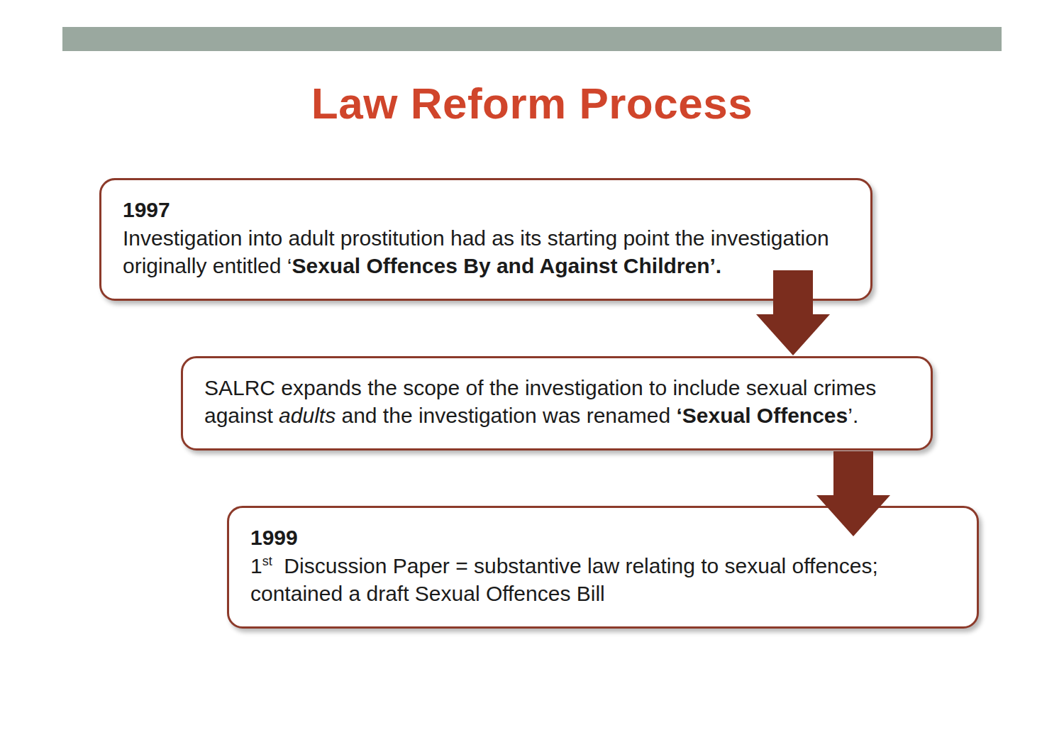Law Reform Process
1997 Investigation into adult prostitution had as its starting point the investigation originally entitled ‘Sexual Offences By and Against Children’.
SALRC expands the scope of the investigation to include sexual crimes against adults and the investigation was renamed ‘Sexual Offences’.
1999 1st Discussion Paper = substantive law relating to sexual offences; contained a draft Sexual Offences Bill